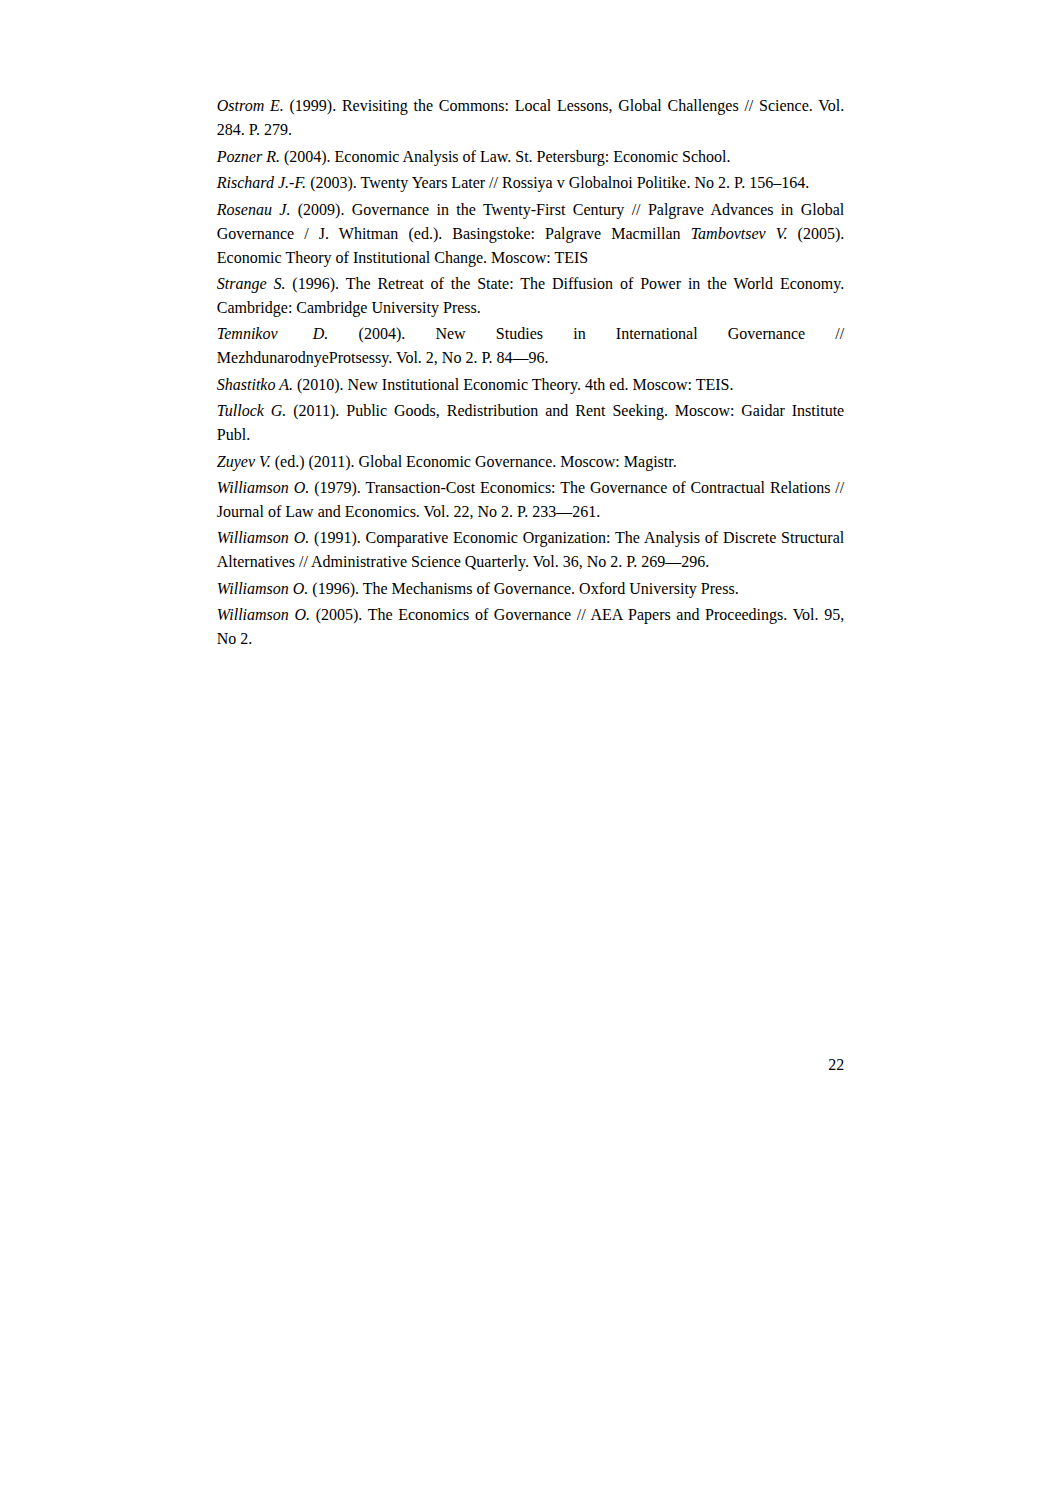Ostrom E. (1999). Revisiting the Commons: Local Lessons, Global Challenges // Science. Vol. 284. P. 279.
Pozner R. (2004). Economic Analysis of Law. St. Petersburg: Economic School.
Rischard J.-F. (2003). Twenty Years Later // Rossiya v Globalnoi Politike. No 2. P. 156–164.
Rosenau J. (2009). Governance in the Twenty-First Century // Palgrave Advances in Global Governance / J. Whitman (ed.). Basingstoke: Palgrave Macmillan Tambovtsev V. (2005). Economic Theory of Institutional Change. Moscow: TEIS
Strange S. (1996). The Retreat of the State: The Diffusion of Power in the World Economy. Cambridge: Cambridge University Press.
Temnikov D. (2004). New Studies in International Governance // MezhdunarodnyeProtsessy. Vol. 2, No 2. P. 84—96.
Shastitko A. (2010). New Institutional Economic Theory. 4th ed. Moscow: TEIS.
Tullock G. (2011). Public Goods, Redistribution and Rent Seeking. Moscow: Gaidar Institute Publ.
Zuyev V. (ed.) (2011). Global Economic Governance. Moscow: Magistr.
Williamson O. (1979). Transaction-Cost Economics: The Governance of Contractual Relations // Journal of Law and Economics. Vol. 22, No 2. P. 233—261.
Williamson O. (1991). Comparative Economic Organization: The Analysis of Discrete Structural Alternatives // Administrative Science Quarterly. Vol. 36, No 2. P. 269—296.
Williamson O. (1996). The Mechanisms of Governance. Oxford University Press.
Williamson O. (2005). The Economics of Governance // AEA Papers and Proceedings. Vol. 95, No 2.
22